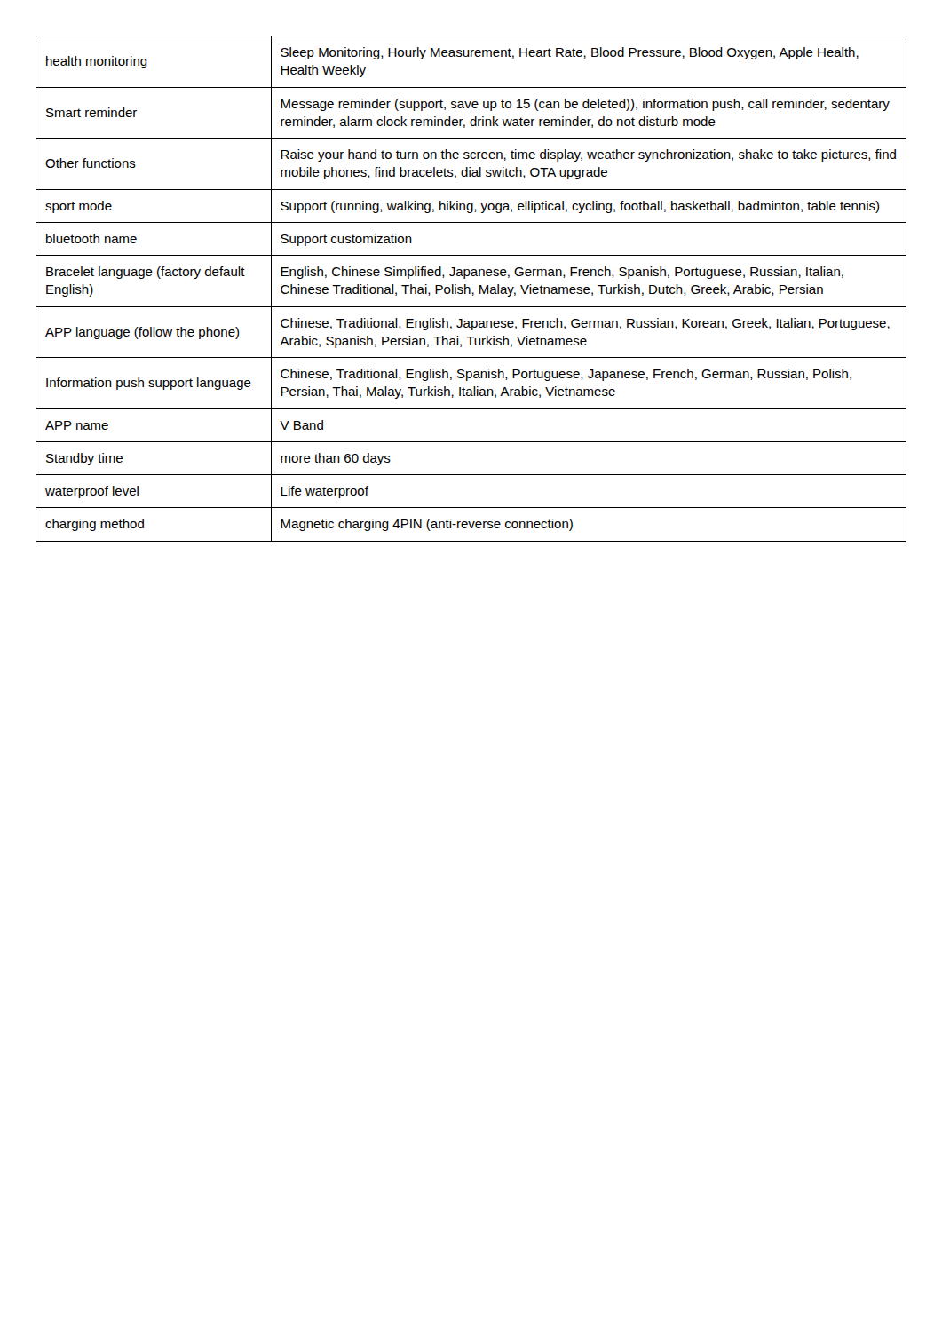| health monitoring | Sleep Monitoring, Hourly Measurement, Heart Rate, Blood Pressure, Blood Oxygen, Apple Health, Health Weekly |
| Smart reminder | Message reminder (support, save up to 15 (can be deleted)), information push, call reminder, sedentary reminder, alarm clock reminder, drink water reminder, do not disturb mode |
| Other functions | Raise your hand to turn on the screen, time display, weather synchronization, shake to take pictures, find mobile phones, find bracelets, dial switch, OTA upgrade |
| sport mode | Support (running, walking, hiking, yoga, elliptical, cycling, football, basketball, badminton, table tennis) |
| bluetooth name | Support customization |
| Bracelet language (factory default English) | English, Chinese Simplified, Japanese, German, French, Spanish, Portuguese, Russian, Italian, Chinese Traditional, Thai, Polish, Malay, Vietnamese, Turkish, Dutch, Greek, Arabic, Persian |
| APP language (follow the phone) | Chinese, Traditional, English, Japanese, French, German, Russian, Korean, Greek, Italian, Portuguese, Arabic, Spanish, Persian, Thai, Turkish, Vietnamese |
| Information push support language | Chinese, Traditional, English, Spanish, Portuguese, Japanese, French, German, Russian, Polish, Persian, Thai, Malay, Turkish, Italian, Arabic, Vietnamese |
| APP name | V Band |
| Standby time | more than 60 days |
| waterproof level | Life waterproof |
| charging method | Magnetic charging 4PIN (anti-reverse connection) |